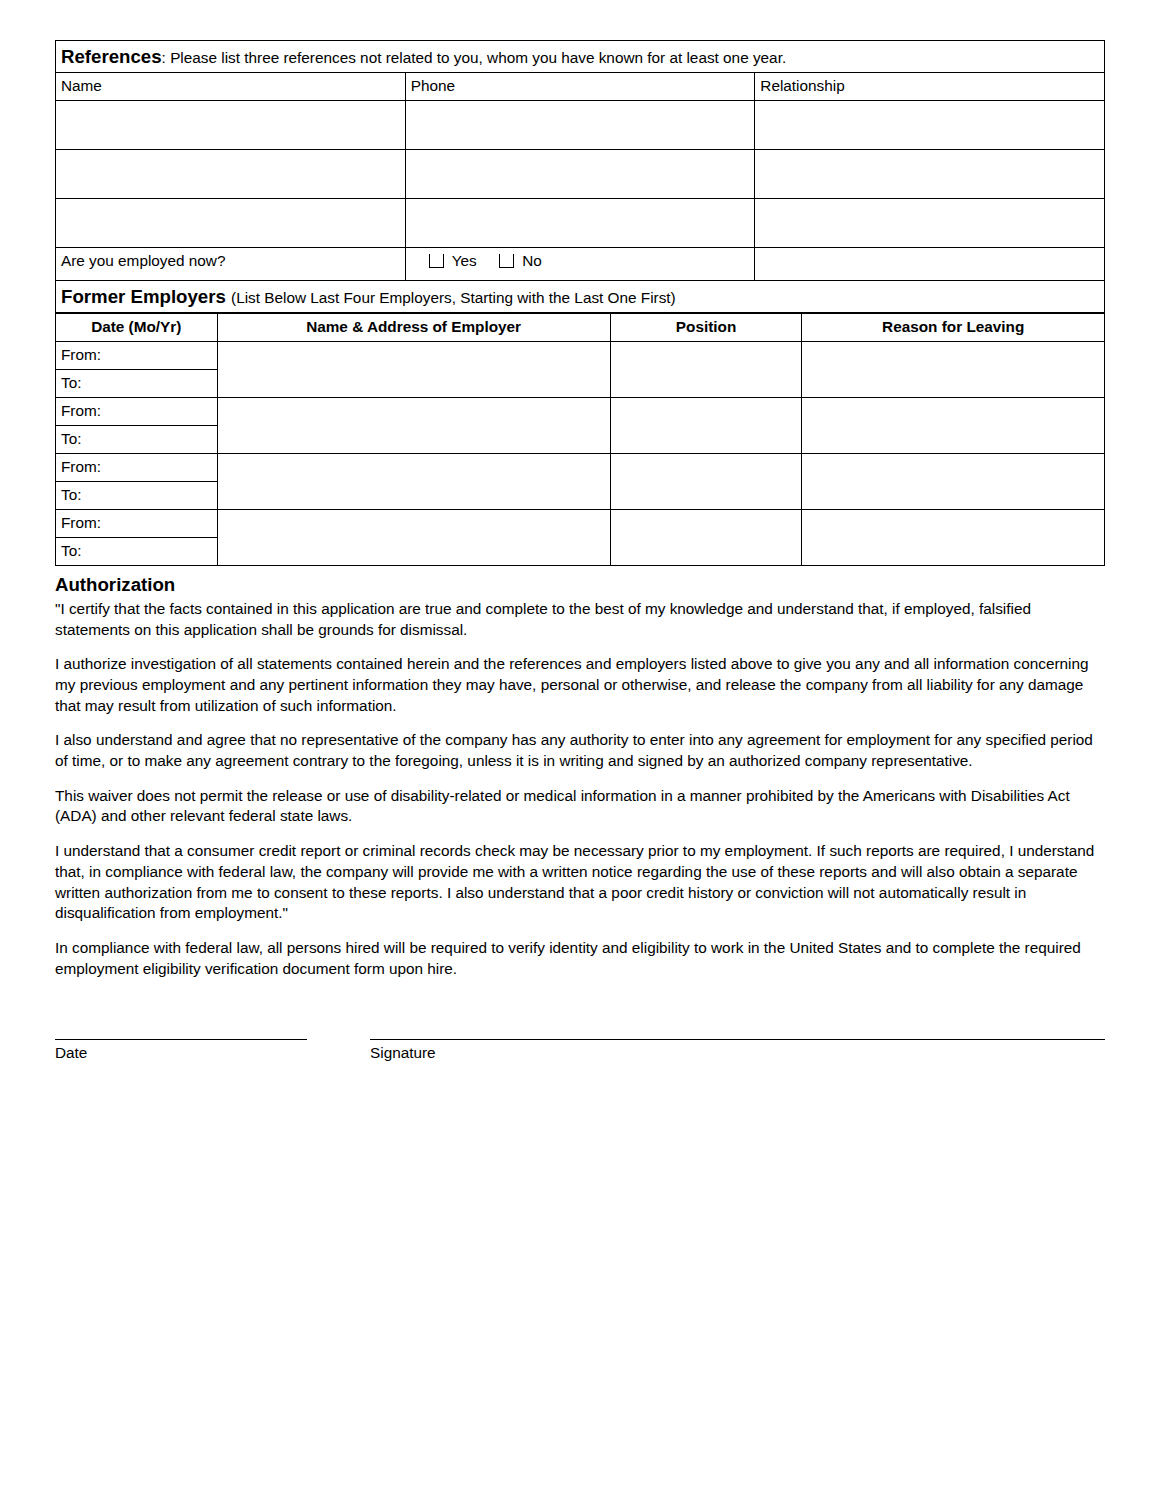| References : Please list three references not related to you, whom you have known for at least one year. |
| Name | Phone | Relationship |
| Are you employed now? | Yes No | |
| Former Employers (List Below Last Four Employers, Starting with the Last One First) |
| Date (Mo/Yr) | Name & Address of Employer | Position | Reason for Leaving |
| From: | | | |
| To: |
| From: | | | |
| To: |
| From: | | | |
| To: |
| From: | | | |
| To: |
Authorization
"I certify that the facts contained in this application are true and complete to the best of my knowledge and understand that, if employed, falsified statements on this application shall be grounds for dismissal.
I authorize investigation of all statements contained herein and the references and employers listed above to give you any and all information concerning my previous employment and any pertinent information they may have, personal or otherwise, and release the company from all liability for any damage that may result from utilization of such information.
I also understand and agree that no representative of the company has any authority to enter into any agreement for employment for any specified period of time, or to make any agreement contrary to the foregoing, unless it is in writing and signed by an authorized company representative.
This waiver does not permit the release or use of disability-related or medical information in a manner prohibited by the Americans with Disabilities Act (ADA) and other relevant federal state laws.
I understand that a consumer credit report or criminal records check may be necessary prior to my employment. If such reports are required, I understand that, in compliance with federal law, the company will provide me with a written notice regarding the use of these reports and will also obtain a separate written authorization from me to consent to these reports. I also understand that a poor credit history or conviction will not automatically result in disqualification from employment."
In compliance with federal law, all persons hired will be required to verify identity and eligibility to work in the United States and to complete the required employment eligibility verification document form upon hire.
| Date | | Signature |